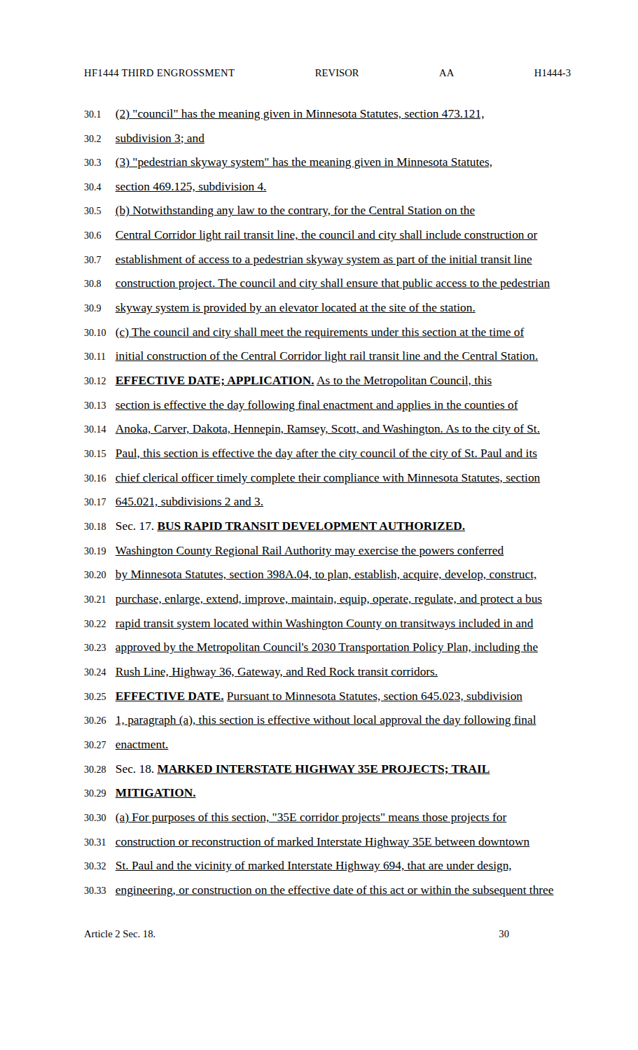HF1444 THIRD ENGROSSMENT REVISOR AA H1444-3
30.1(2) "council" has the meaning given in Minnesota Statutes, section 473.121,
30.2 subdivision 3; and
30.3(3) "pedestrian skyway system" has the meaning given in Minnesota Statutes,
30.4 section 469.125, subdivision 4.
30.5(b) Notwithstanding any law to the contrary, for the Central Station on the
30.6 Central Corridor light rail transit line, the council and city shall include construction or
30.7 establishment of access to a pedestrian skyway system as part of the initial transit line
30.8 construction project. The council and city shall ensure that public access to the pedestrian
30.9 skyway system is provided by an elevator located at the site of the station.
30.10(c) The council and city shall meet the requirements under this section at the time of
30.11 initial construction of the Central Corridor light rail transit line and the Central Station.
30.12 EFFECTIVE DATE; APPLICATION. As to the Metropolitan Council, this
30.13 section is effective the day following final enactment and applies in the counties of
30.14 Anoka, Carver, Dakota, Hennepin, Ramsey, Scott, and Washington. As to the city of St.
30.15 Paul, this section is effective the day after the city council of the city of St. Paul and its
30.16 chief clerical officer timely complete their compliance with Minnesota Statutes, section
30.17645.021, subdivisions 2 and 3.
30.18 Sec. 17. BUS RAPID TRANSIT DEVELOPMENT AUTHORIZED.
30.19 Washington County Regional Rail Authority may exercise the powers conferred
30.20 by Minnesota Statutes, section 398A.04, to plan, establish, acquire, develop, construct,
30.21 purchase, enlarge, extend, improve, maintain, equip, operate, regulate, and protect a bus
30.22 rapid transit system located within Washington County on transitways included in and
30.23 approved by the Metropolitan Council's 2030 Transportation Policy Plan, including the
30.24 Rush Line, Highway 36, Gateway, and Red Rock transit corridors.
30.25 EFFECTIVE DATE. Pursuant to Minnesota Statutes, section 645.023, subdivision
30.261, paragraph (a), this section is effective without local approval the day following final
30.27 enactment.
30.28 Sec. 18. MARKED INTERSTATE HIGHWAY 35E PROJECTS; TRAIL
30.29 MITIGATION.
30.30(a) For purposes of this section, "35E corridor projects" means those projects for
30.31 construction or reconstruction of marked Interstate Highway 35E between downtown
30.32 St. Paul and the vicinity of marked Interstate Highway 694, that are under design,
30.33 engineering, or construction on the effective date of this act or within the subsequent three
Article 2 Sec. 18. 30